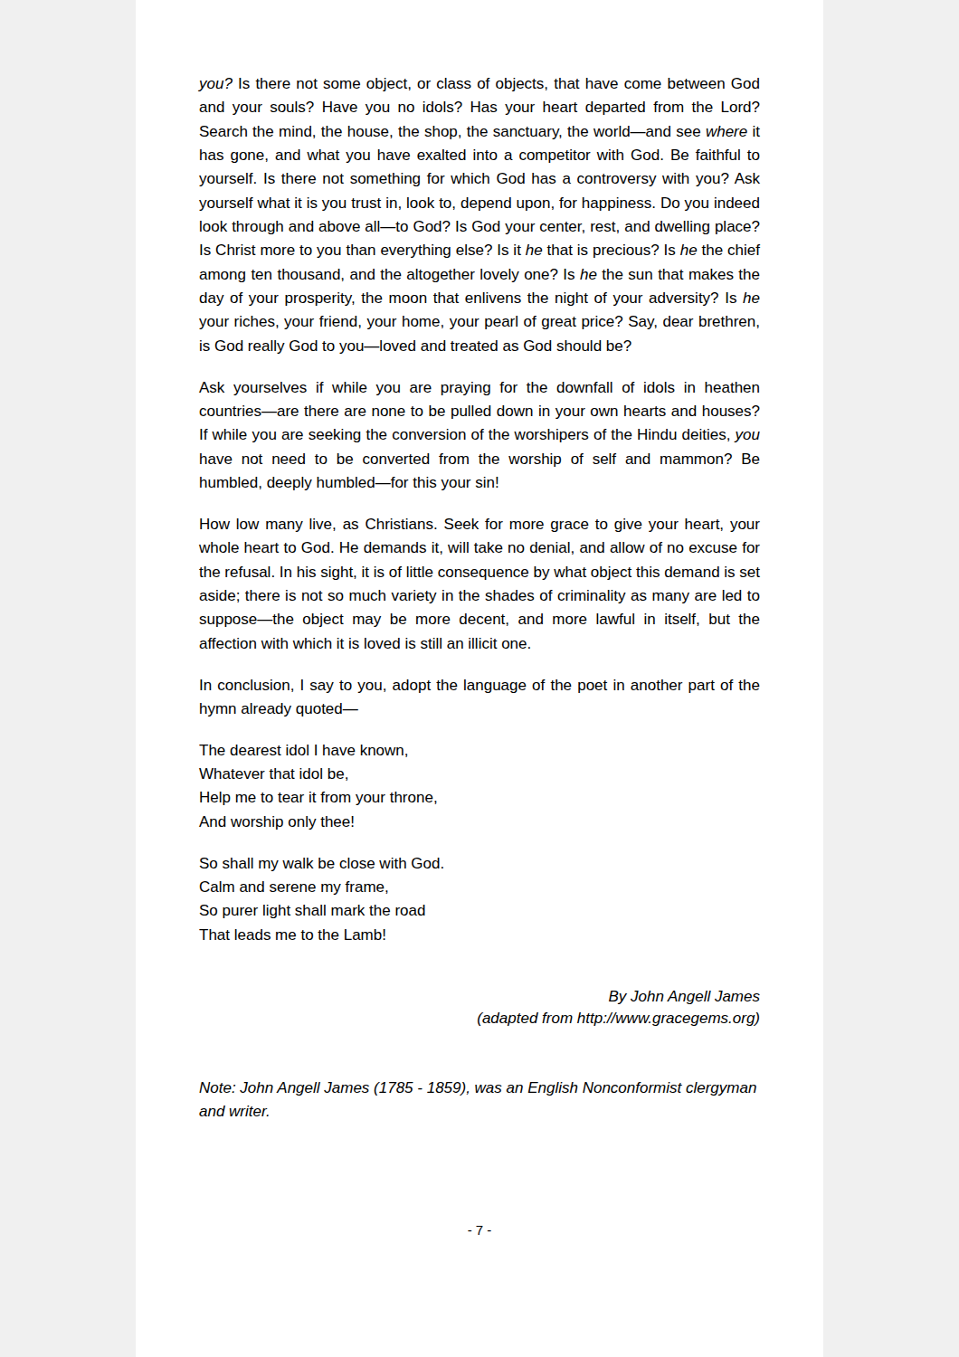you? Is there not some object, or class of objects, that have come between God and your souls? Have you no idols? Has your heart departed from the Lord? Search the mind, the house, the shop, the sanctuary, the world—and see where it has gone, and what you have exalted into a competitor with God. Be faithful to yourself. Is there not something for which God has a controversy with you? Ask yourself what it is you trust in, look to, depend upon, for happiness. Do you indeed look through and above all—to God? Is God your center, rest, and dwelling place? Is Christ more to you than everything else? Is it he that is precious? Is he the chief among ten thousand, and the altogether lovely one? Is he the sun that makes the day of your prosperity, the moon that enlivens the night of your adversity? Is he your riches, your friend, your home, your pearl of great price? Say, dear brethren, is God really God to you—loved and treated as God should be?
Ask yourselves if while you are praying for the downfall of idols in heathen countries—are there are none to be pulled down in your own hearts and houses? If while you are seeking the conversion of the worshipers of the Hindu deities, you have not need to be converted from the worship of self and mammon? Be humbled, deeply humbled—for this your sin!
How low many live, as Christians. Seek for more grace to give your heart, your whole heart to God. He demands it, will take no denial, and allow of no excuse for the refusal. In his sight, it is of little consequence by what object this demand is set aside; there is not so much variety in the shades of criminality as many are led to suppose—the object may be more decent, and more lawful in itself, but the affection with which it is loved is still an illicit one.
In conclusion, I say to you, adopt the language of the poet in another part of the hymn already quoted—
The dearest idol I have known,
Whatever that idol be,
Help me to tear it from your throne,
And worship only thee!
So shall my walk be close with God.
Calm and serene my frame,
So purer light shall mark the road
That leads me to the Lamb!
By John Angell James
(adapted from http://www.gracegems.org)
Note: John Angell James (1785 - 1859), was an English Nonconformist clergyman and writer.
- 7 -